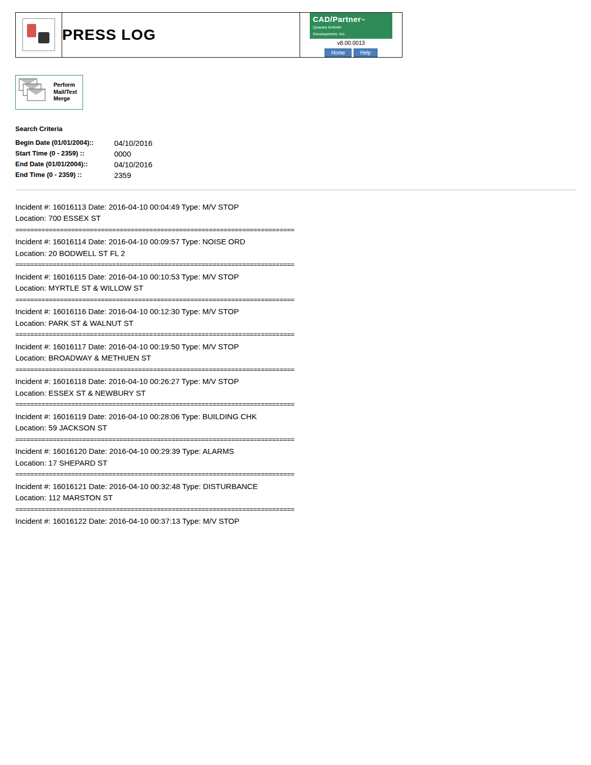| | PRESS LOG | CAD/Partner ™ Queues Enforth Development, Inc. v8.00.0013 Home Help |
| | Perform Mail/Text Merge |
Search Criteria
| Begin Date (01/01/2004):: | 04/10/2016 |
| Start Time (0 - 2359) :: | 0000 |
| End Date (01/01/2004):: | 04/10/2016 |
| End Time (0 - 2359) :: | 2359 |
Incident #: 16016113 Date: 2016-04-10 00:04:49 Type: M/V STOP
Location: 700 ESSEX ST
===========================================================================
Incident #: 16016114 Date: 2016-04-10 00:09:57 Type: NOISE ORD
Location: 20 BODWELL ST FL 2
===========================================================================
Incident #: 16016115 Date: 2016-04-10 00:10:53 Type: M/V STOP
Location: MYRTLE ST & WILLOW ST
===========================================================================
Incident #: 16016116 Date: 2016-04-10 00:12:30 Type: M/V STOP
Location: PARK ST & WALNUT ST
===========================================================================
Incident #: 16016117 Date: 2016-04-10 00:19:50 Type: M/V STOP
Location: BROADWAY & METHUEN ST
===========================================================================
Incident #: 16016118 Date: 2016-04-10 00:26:27 Type: M/V STOP
Location: ESSEX ST & NEWBURY ST
===========================================================================
Incident #: 16016119 Date: 2016-04-10 00:28:06 Type: BUILDING CHK
Location: 59 JACKSON ST
===========================================================================
Incident #: 16016120 Date: 2016-04-10 00:29:39 Type: ALARMS
Location: 17 SHEPARD ST
===========================================================================
Incident #: 16016121 Date: 2016-04-10 00:32:48 Type: DISTURBANCE
Location: 112 MARSTON ST
===========================================================================
Incident #: 16016122 Date: 2016-04-10 00:37:13 Type: M/V STOP